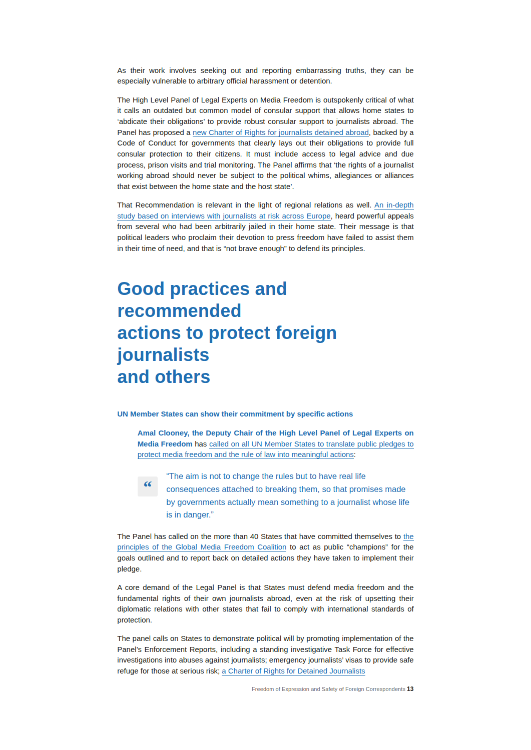As their work involves seeking out and reporting embarrassing truths, they can be especially vulnerable to arbitrary official harassment or detention.
The High Level Panel of Legal Experts on Media Freedom is outspokenly critical of what it calls an outdated but common model of consular support that allows home states to ‘abdicate their obligations’ to provide robust consular support to journalists abroad. The Panel has proposed a new Charter of Rights for journalists detained abroad, backed by a Code of Conduct for governments that clearly lays out their obligations to provide full consular protection to their citizens. It must include access to legal advice and due process, prison visits and trial monitoring. The Panel affirms that ‘the rights of a journalist working abroad should never be subject to the political whims, allegiances or alliances that exist between the home state and the host state’.
That Recommendation is relevant in the light of regional relations as well. An in-depth study based on interviews with journalists at risk across Europe, heard powerful appeals from several who had been arbitrarily jailed in their home state. Their message is that political leaders who proclaim their devotion to press freedom have failed to assist them in their time of need, and that is “not brave enough” to defend its principles.
Good practices and recommended
actions to protect foreign journalists
and others
UN Member States can show their commitment by specific actions
Amal Clooney, the Deputy Chair of the High Level Panel of Legal Experts on Media Freedom has called on all UN Member States to translate public pledges to protect media freedom and the rule of law into meaningful actions:
“
“The aim is not to change the rules but to have real life consequences attached to breaking them, so that promises made by governments actually mean something to a journalist whose life is in danger.”
The Panel has called on the more than 40 States that have committed themselves to the principles of the Global Media Freedom Coalition to act as public “champions” for the goals outlined and to report back on detailed actions they have taken to implement their pledge.
A core demand of the Legal Panel is that States must defend media freedom and the fundamental rights of their own journalists abroad, even at the risk of upsetting their diplomatic relations with other states that fail to comply with international standards of protection.
The panel calls on States to demonstrate political will by promoting implementation of the Panel’s Enforcement Reports, including a standing investigative Task Force for effective investigations into abuses against journalists; emergency journalists’ visas to provide safe refuge for those at serious risk; a Charter of Rights for Detained Journalists
Freedom of Expression and Safety of Foreign Correspondents 13